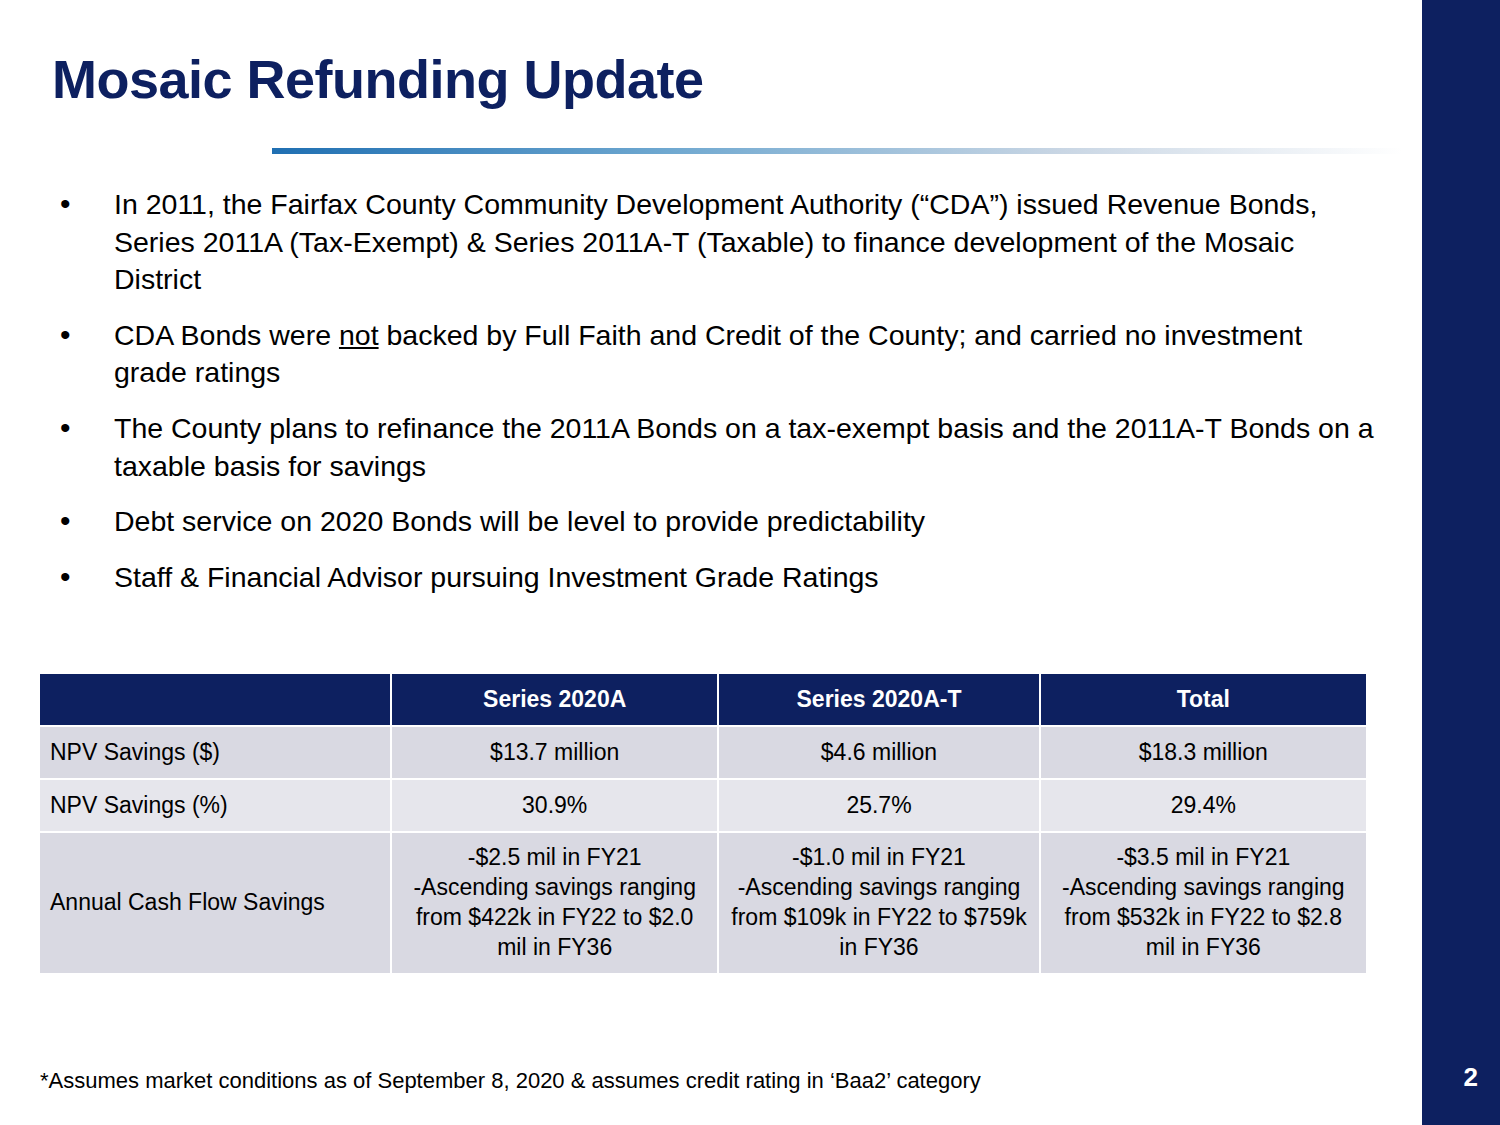Mosaic Refunding Update
In 2011, the Fairfax County Community Development Authority (“CDA”) issued Revenue Bonds, Series 2011A (Tax-Exempt) & Series 2011A-T (Taxable) to finance development of the Mosaic District
CDA Bonds were not backed by Full Faith and Credit of the County; and carried no investment grade ratings
The County plans to refinance the 2011A Bonds on a tax-exempt basis and the 2011A-T Bonds on a taxable basis for savings
Debt service on 2020 Bonds will be level to provide predictability
Staff & Financial Advisor pursuing Investment Grade Ratings
| | Series 2020A | Series 2020A-T | Total |
| --- | --- | --- | --- |
| NPV Savings ($) | $13.7 million | $4.6 million | $18.3 million |
| NPV Savings (%) | 30.9% | 25.7% | 29.4% |
| Annual Cash Flow Savings | -$2.5 mil in FY21 -Ascending savings ranging from $422k in FY22 to $2.0 mil in FY36 | -$1.0 mil in FY21 -Ascending savings ranging from $109k in FY22 to $759k in FY36 | -$3.5 mil in FY21 -Ascending savings ranging from $532k in FY22 to $2.8 mil in FY36 |
*Assumes market conditions as of September 8, 2020 & assumes credit rating in ‘Baa2’ category
2